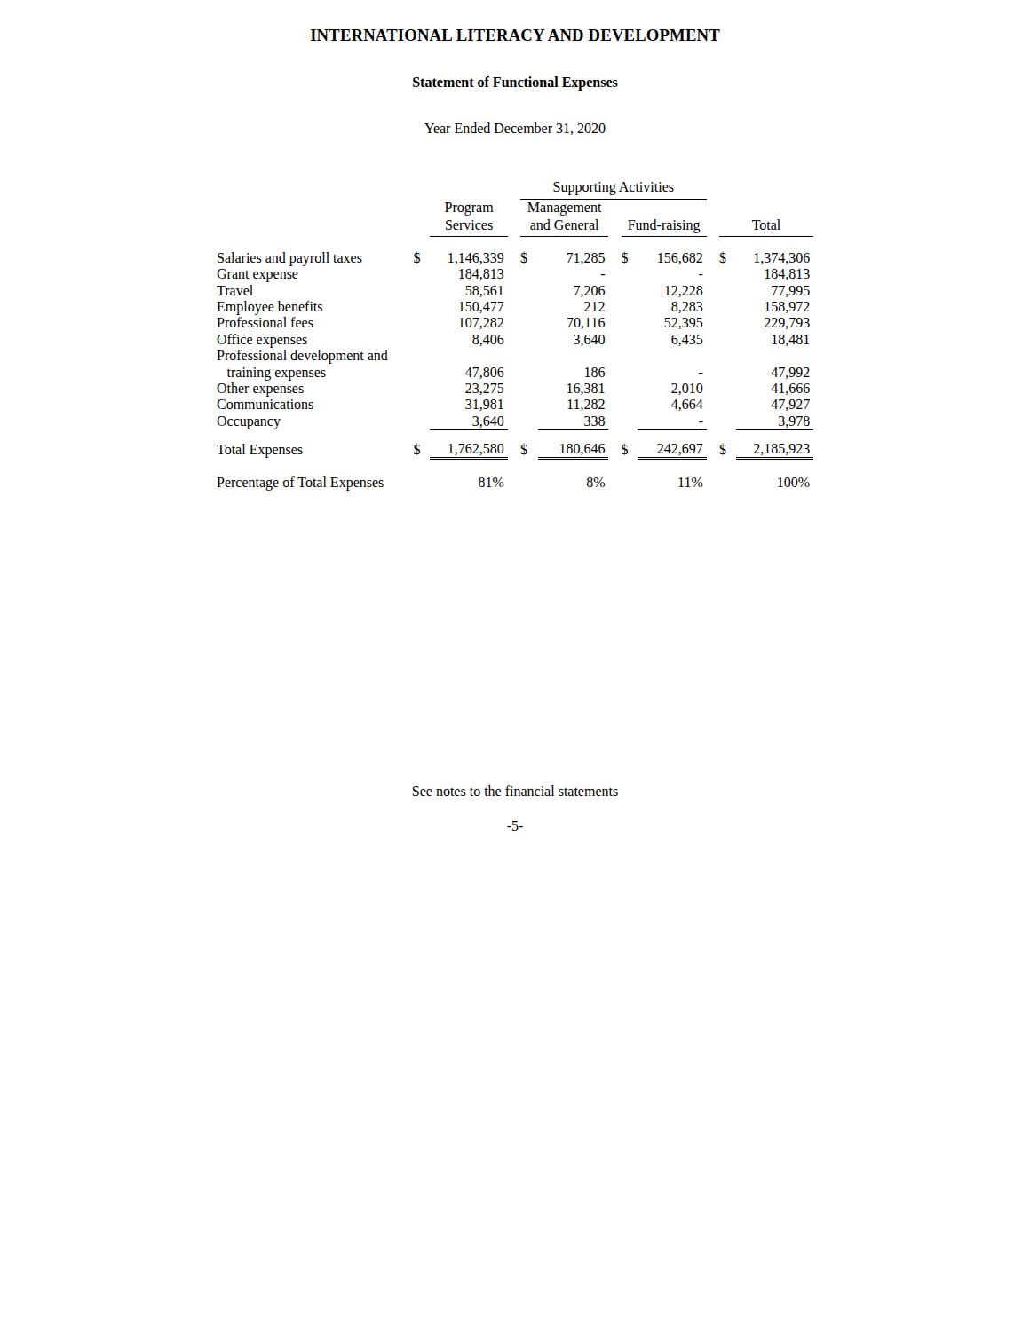INTERNATIONAL LITERACY AND DEVELOPMENT
Statement of Functional Expenses
Year Ended December 31, 2020
| | | | | Supporting Activities | | | |
| | | Program | | Management | | | | |
| | | Services | | and General | | Fund-raising | | Total |
| Salaries and payroll taxes | $ | 1,146,339 | | $ | 71,285 | | $ | 156,682 | | $ | 1,374,306 |
| Grant expense | | 184,813 | | | - | | | - | | | 184,813 |
| Travel | | 58,561 | | | 7,206 | | | 12,228 | | | 77,995 |
| Employee benefits | | 150,477 | | | 212 | | | 8,283 | | | 158,972 |
| Professional fees | | 107,282 | | | 70,116 | | | 52,395 | | | 229,793 |
| Office expenses | | 8,406 | | | 3,640 | | | 6,435 | | | 18,481 |
| Professional development and | | | | | | | | | | | |
| training expenses | | 47,806 | | | 186 | | | - | | | 47,992 |
| Other expenses | | 23,275 | | | 16,381 | | | 2,010 | | | 41,666 |
| Communications | | 31,981 | | | 11,282 | | | 4,664 | | | 47,927 |
| Occupancy | | 3,640 | | | 338 | | | - | | | 3,978 |
| Total Expenses | $ | 1,762,580 | | $ | 180,646 | | $ | 242,697 | | $ | 2,185,923 |
| Percentage of Total Expenses | | 81% | | | 8% | | | 11% | | | 100% |
See notes to the financial statements
-5-